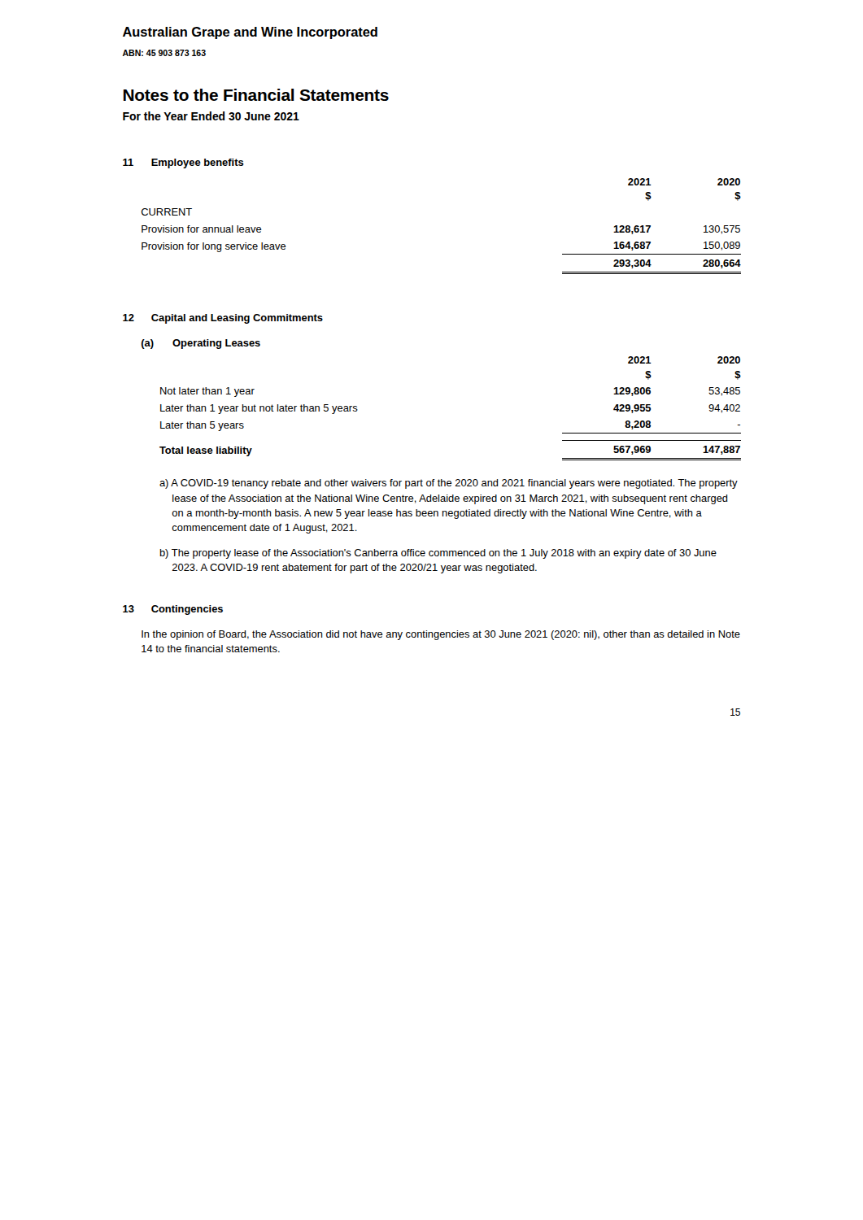Australian Grape and Wine Incorporated
ABN: 45 903 873 163
Notes to the Financial Statements
For the Year Ended 30 June 2021
11 Employee benefits
| | 2021 | 2020 |
| | $ | $ |
| CURRENT | | |
| Provision for annual leave | 128,617 | 130,575 |
| Provision for long service leave | 164,687 | 150,089 |
| | 293,304 | 280,664 |
12 Capital and Leasing Commitments
(a) Operating Leases
| | 2021 | 2020 |
| | $ | $ |
| Not later than 1 year | 129,806 | 53,485 |
| Later than 1 year but not later than 5 years | 429,955 | 94,402 |
| Later than 5 years | 8,208 | - |
| Total lease liability | 567,969 | 147,887 |
a) A COVID-19 tenancy rebate and other waivers for part of the 2020 and 2021 financial years were negotiated. The property lease of the Association at the National Wine Centre, Adelaide expired on 31 March 2021, with subsequent rent charged on a month-by-month basis. A new 5 year lease has been negotiated directly with the National Wine Centre, with a commencement date of 1 August, 2021.
b) The property lease of the Association's Canberra office commenced on the 1 July 2018 with an expiry date of 30 June 2023. A COVID-19 rent abatement for part of the 2020/21 year was negotiated.
13 Contingencies
In the opinion of Board, the Association did not have any contingencies at 30 June 2021 (2020: nil), other than as detailed in Note 14 to the financial statements.
15